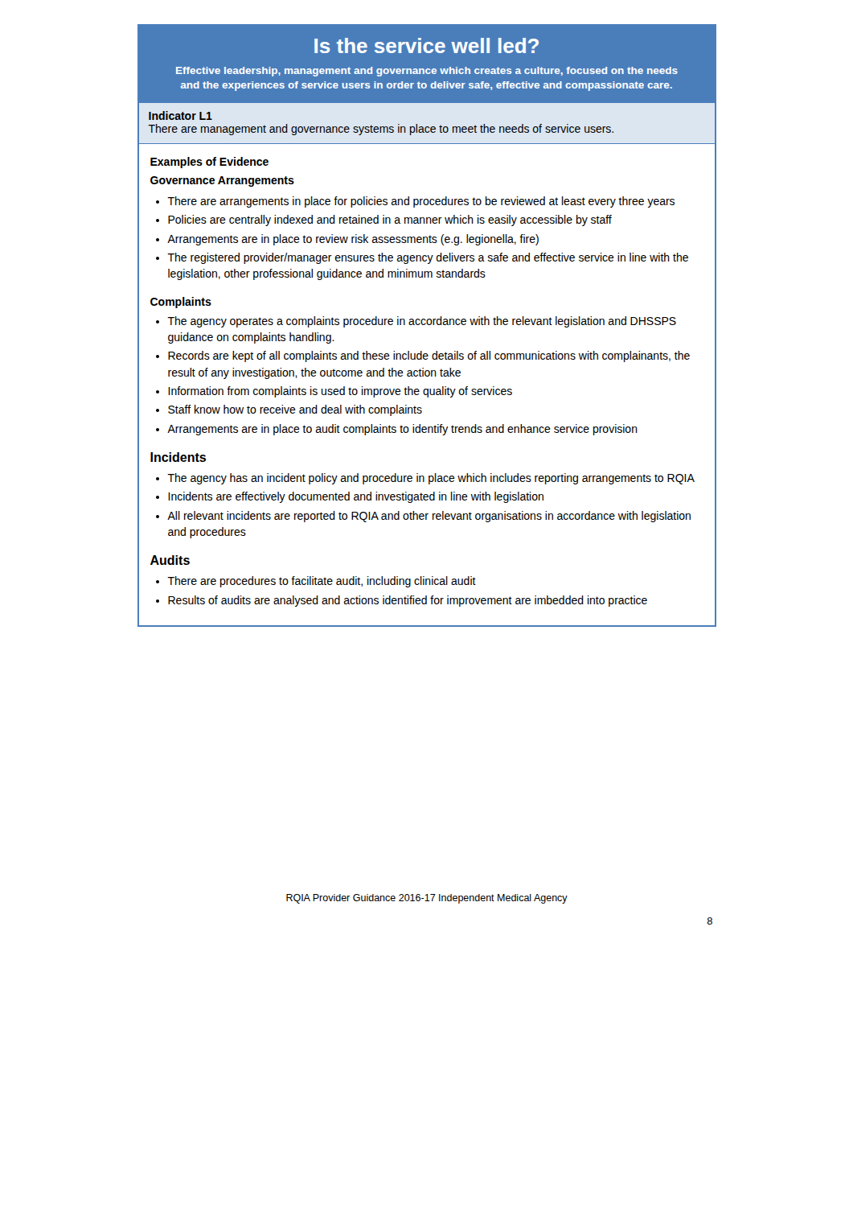Is the service well led?
Effective leadership, management and governance which creates a culture, focused on the needs
and the experiences of service users in order to deliver safe, effective and compassionate care.
Indicator L1 There are management and governance systems in place to meet the needs of service users.
Examples of Evidence
Governance Arrangements
There are arrangements in place for policies and procedures to be reviewed at least every three years
Policies are centrally indexed and retained in a manner which is easily accessible by staff
Arrangements are in place to review risk assessments (e.g. legionella, fire)
The registered provider/manager ensures the agency delivers a safe and effective service in line with the legislation, other professional guidance and minimum standards
Complaints
The agency operates a complaints procedure in accordance with the relevant legislation and DHSSPS guidance on complaints handling.
Records are kept of all complaints and these include details of all communications with complainants, the result of any investigation, the outcome and the action take
Information from complaints is used to improve the quality of services
Staff know how to receive and deal with complaints
Arrangements are in place to audit complaints to identify trends and enhance service provision
Incidents
The agency has an incident policy and procedure in place which includes reporting arrangements to RQIA
Incidents are effectively documented and investigated in line with legislation
All relevant incidents are reported to RQIA and other relevant organisations in accordance with legislation and procedures
Audits
There are procedures to facilitate audit, including clinical audit
Results of audits are analysed and actions identified for improvement are imbedded into practice
RQIA Provider Guidance 2016-17 Independent Medical Agency
8